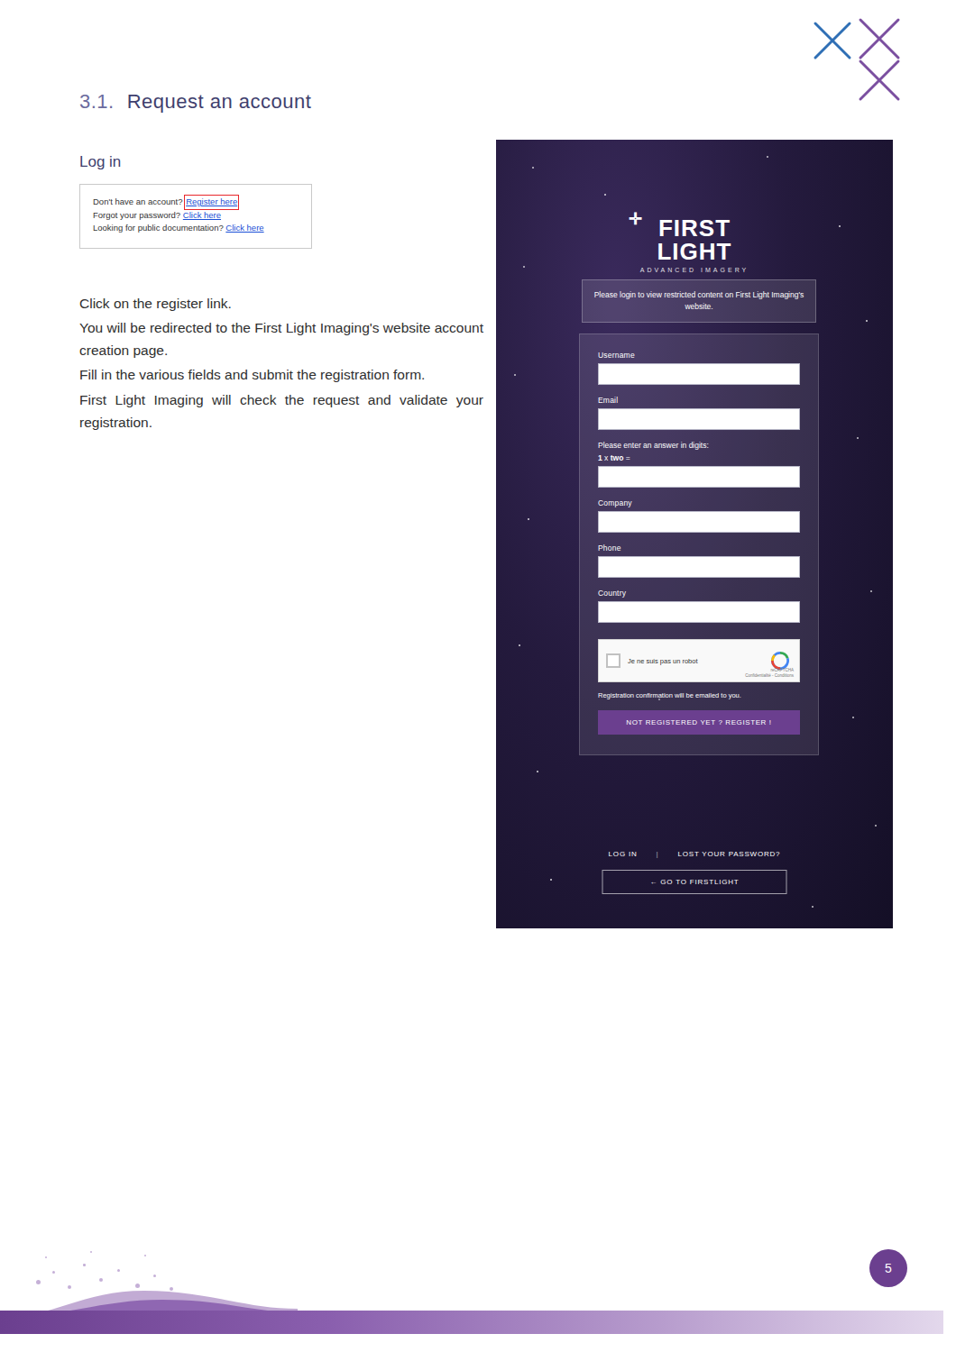3.1. Request an account
Log in
Don't have an account? Register here
Forgot your password? Click here
Looking for public documentation? Click here
Click on the register link.
You will be redirected to the First Light Imaging's website account creation page.
Fill in the various fields and submit the registration form.
First Light Imaging will check the request and validate your registration.
✛
FIRST
LIGHT
ADVANCED IMAGERY
Please login to view restricted content on First Light Imaging's website.
Username Email
Please enter an answer in digits:
1 x two =
Company Phone Country
Je ne suis pas un robot
reCAPTCHA
Confidentialité - Conditions
Registration confirmation will be emailed to you.
NOT REGISTERED YET ? REGISTER !
LOG IN | LOST YOUR PASSWORD?
← GO TO FIRSTLIGHT
5